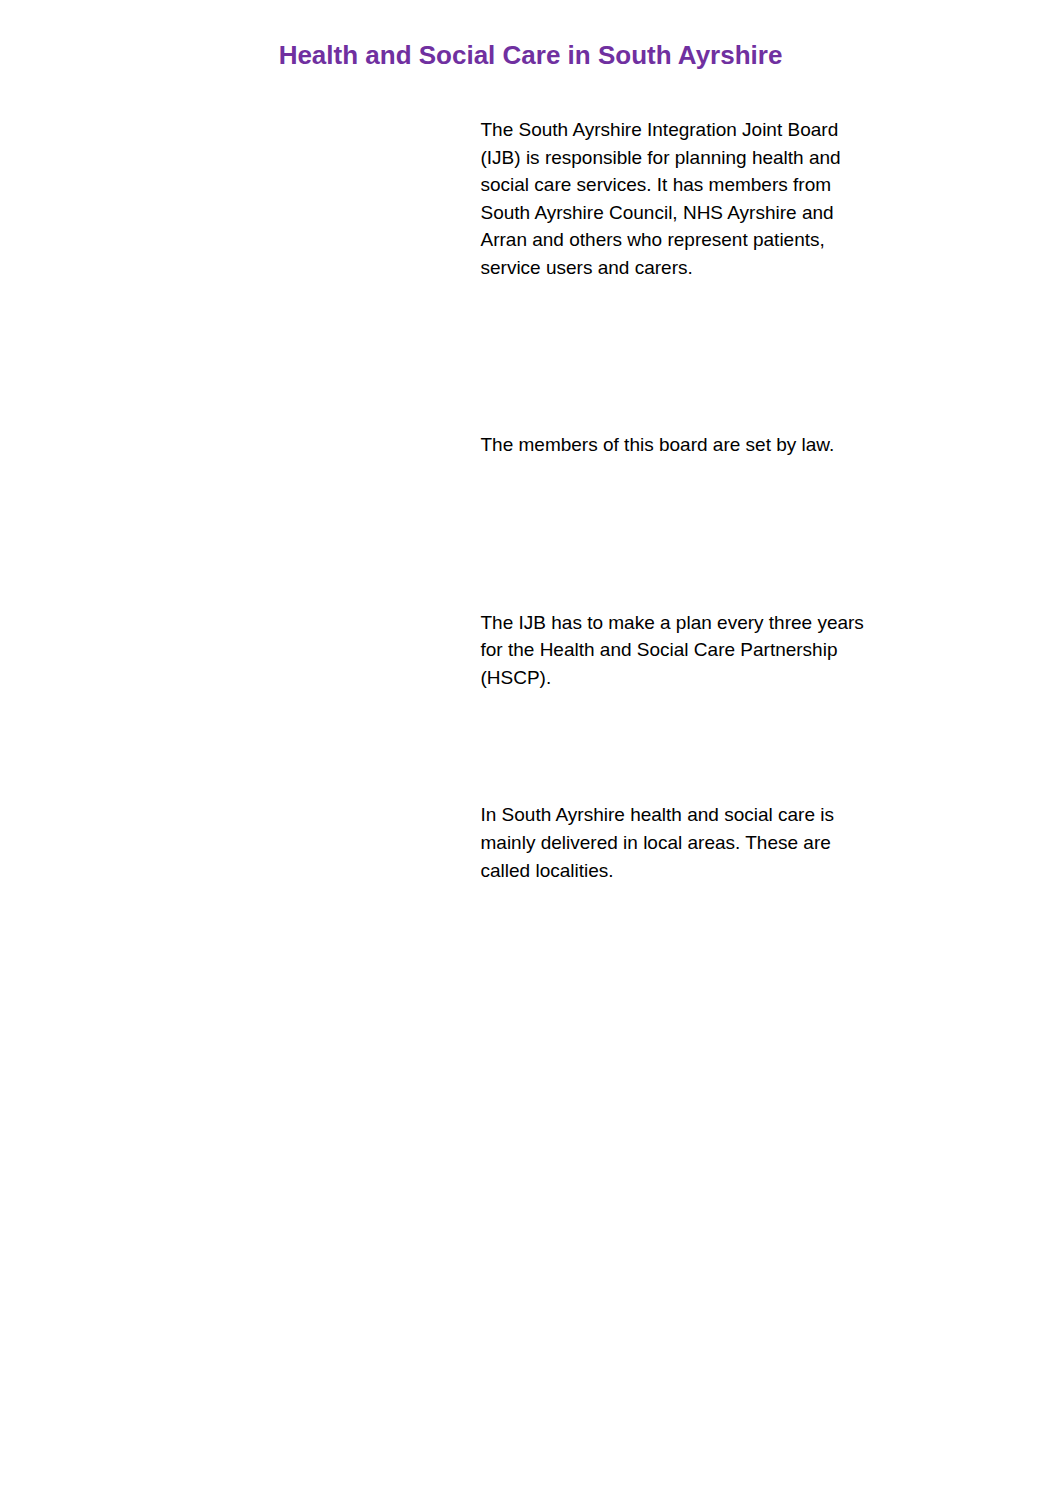Health and Social Care in South Ayrshire
The South Ayrshire Integration Joint Board (IJB) is responsible for planning health and social care services. It has members from South Ayrshire Council, NHS Ayrshire and Arran and others who represent patients, service users and carers.
The members of this board are set by law.
The IJB has to make a plan every three years for the Health and Social Care Partnership (HSCP).
In South Ayrshire health and social care is mainly delivered in local areas. These are called localities.